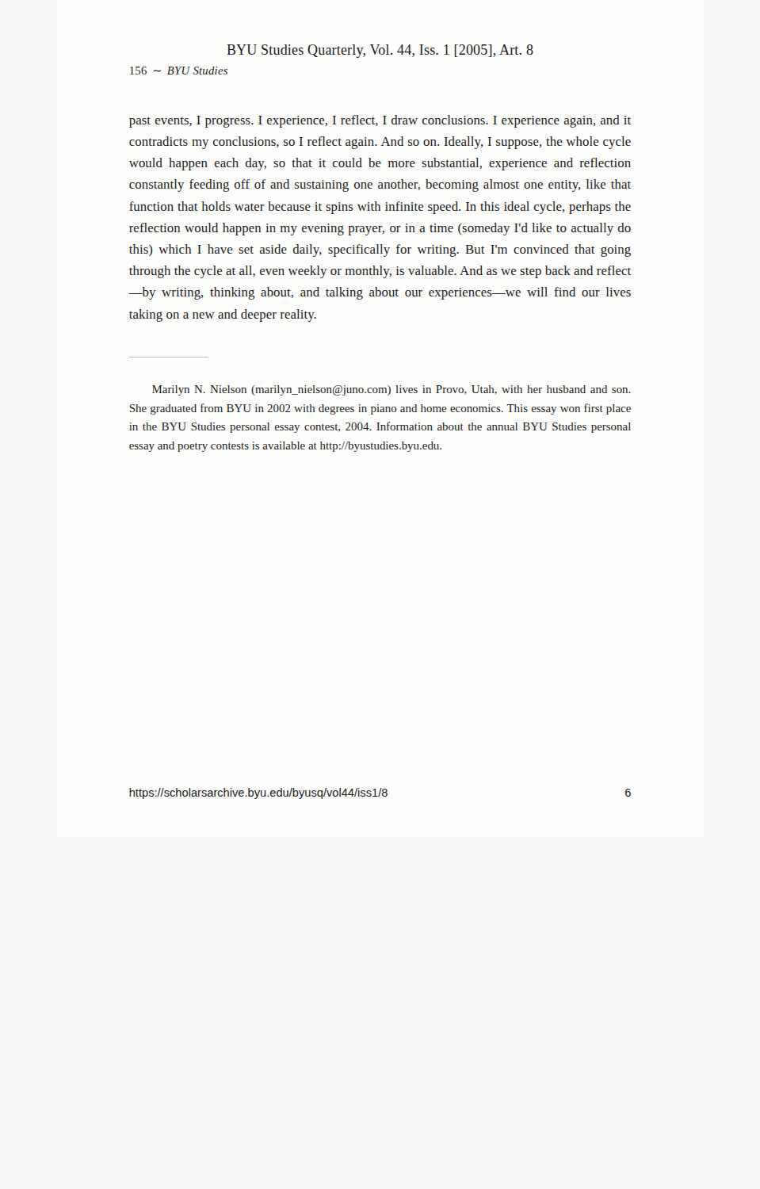BYU Studies Quarterly, Vol. 44, Iss. 1 [2005], Art. 8
156∼BYU Studies
past events, I progress. I experience, I reflect, I draw conclusions. I experience again, and it contradicts my conclusions, so I reflect again. And so on. Ideally, I suppose, the whole cycle would happen each day, so that it could be more substantial, experience and reflection constantly feeding off of and sustaining one another, becoming almost one entity, like that function that holds water because it spins with infinite speed. In this ideal cycle, perhaps the reflection would happen in my evening prayer, or in a time (someday I'd like to actually do this) which I have set aside daily, specifically for writing. But I'm convinced that going through the cycle at all, even weekly or monthly, is valuable. And as we step back and reflect—by writing, thinking about, and talking about our experiences—we will find our lives taking on a new and deeper reality.
Marilyn N. Nielson (marilyn_nielson@juno.com) lives in Provo, Utah, with her husband and son. She graduated from BYU in 2002 with degrees in piano and home economics. This essay won first place in the BYU Studies personal essay contest, 2004. Information about the annual BYU Studies personal essay and poetry contests is available at http://byustudies.byu.edu.
https://scholarsarchive.byu.edu/byusq/vol44/iss1/8 6